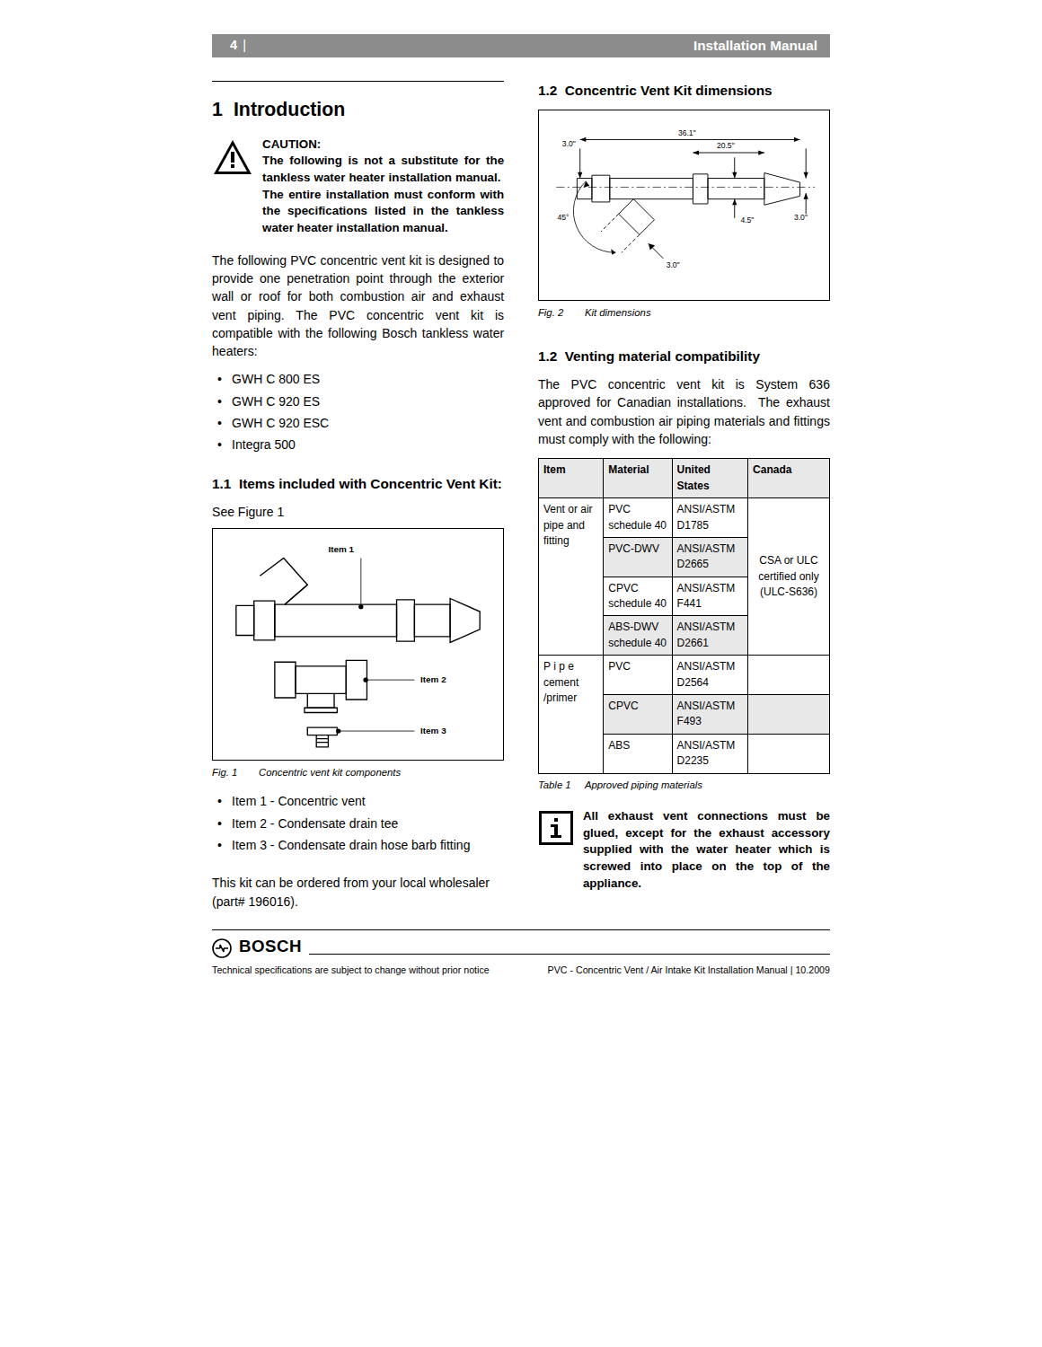4|
Installation Manual
1 Introduction
CAUTION: The following is not a substitute for the tankless water heater installation manual. The entire installation must conform with the specifications listed in the tankless water heater installation manual.
The following PVC concentric vent kit is designed to provide one penetration point through the exterior wall or roof for both combustion air and exhaust vent piping. The PVC concentric vent kit is compatible with the following Bosch tankless water heaters:
GWH C 800 ES
GWH C 920 ES
GWH C 920 ESC
Integra 500
1.1 Items included with Concentric Vent Kit:
See Figure 1
Item 1 Item 2 Item 3
Fig. 1 Concentric vent kit components
Item 1 - Concentric vent
Item 2 - Condensate drain tee
Item 3 - Condensate drain hose barb fitting
This kit can be ordered from your local wholesaler
(part# 196016).
1.2 Concentric Vent Kit dimensions
36.1" 20.5" 3.0" 3.0" 45° 4.5" 3.0"
Fig. 2 Kit dimensions
1.2 Venting material compatibility
The PVC concentric vent kit is System 636 approved for Canadian installations. The exhaust vent and combustion air piping materials and fittings must comply with the following:
| Item | Material | United States | Canada |
| --- | --- | --- | --- |
| Vent or air pipe and fitting | PVC schedule 40 | ANSI/ASTM D1785 | CSA or ULC certified only (ULC-S636) |
| PVC-DWV | ANSI/ASTM D2665 |
| CPVC schedule 40 | ANSI/ASTM F441 |
| ABS-DWV schedule 40 | ANSI/ASTM D2661 |
| P i p e cement /primer | PVC | ANSI/ASTM D2564 | |
| CPVC | ANSI/ASTM F493 | |
| ABS | ANSI/ASTM D2235 | |
Table 1 Approved piping materials
All exhaust vent connections must be glued, except for the exhaust accessory supplied with the water heater which is screwed into place on the top of the appliance.
BOSCH
Technical specifications are subject to change without prior notice PVC - Concentric Vent / Air Intake Kit Installation Manual | 10.2009